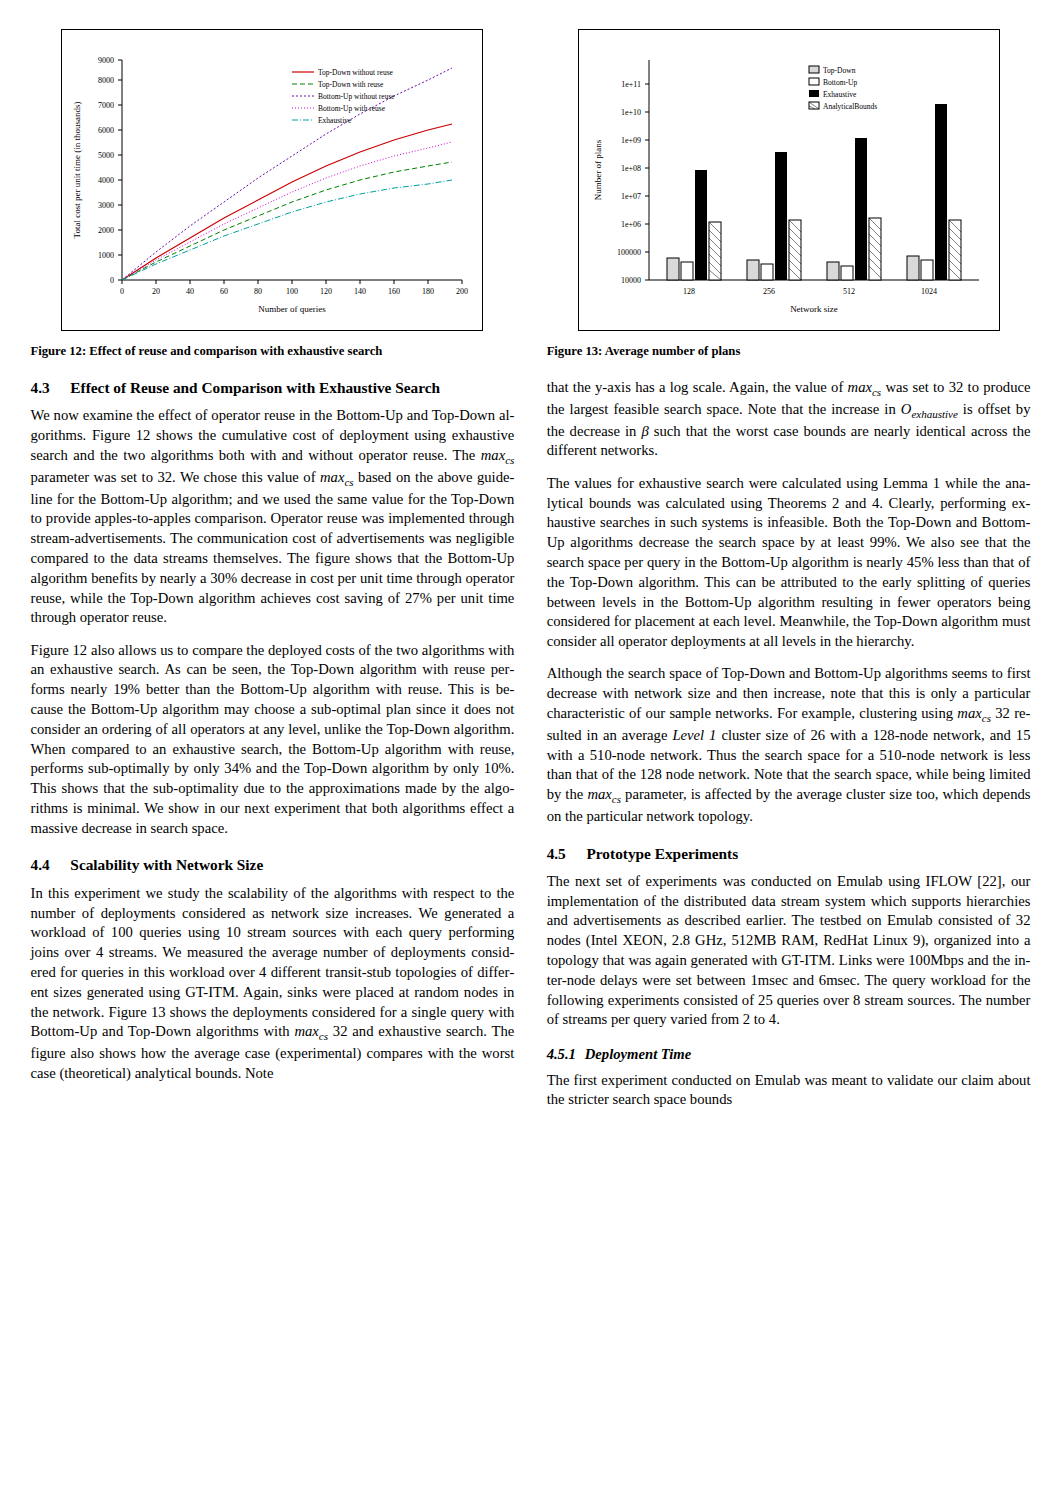0 1000 2000 3000 4000 5000 6000 7000 8000 9000 0 20 40 60 80 100 120 140 160 180 200 Number of queries Total cost per unit time (in thousands) Top-Down without reuse Top-Down with reuse Bottom-Up without reuse Bottom-Up with reuse Exhaustive
Figure 12: Effect of reuse and comparison with exhaustive search
4.3 Effect of Reuse and Comparison with Exhaustive Search
We now examine the effect of operator reuse in the Bottom-Up and Top-Down algorithms. Figure 12 shows the cumulative cost of deployment using exhaustive search and the two algorithms both with and without operator reuse. The maxcs parameter was set to 32. We chose this value of maxcs based on the above guideline for the Bottom-Up algorithm; and we used the same value for the Top-Down to provide apples-to-apples comparison. Operator reuse was implemented through stream-advertisements. The communication cost of advertisements was negligible compared to the data streams themselves. The figure shows that the Bottom-Up algorithm benefits by nearly a 30% decrease in cost per unit time through operator reuse, while the Top-Down algorithm achieves cost saving of 27% per unit time through operator reuse.
Figure 12 also allows us to compare the deployed costs of the two algorithms with an exhaustive search. As can be seen, the Top-Down algorithm with reuse performs nearly 19% better than the Bottom-Up algorithm with reuse. This is because the Bottom-Up algorithm may choose a sub-optimal plan since it does not consider an ordering of all operators at any level, unlike the Top-Down algorithm. When compared to an exhaustive search, the Bottom-Up algorithm with reuse, performs sub-optimally by only 34% and the Top-Down algorithm by only 10%. This shows that the sub-optimality due to the approximations made by the algorithms is minimal. We show in our next experiment that both algorithms effect a massive decrease in search space.
4.4 Scalability with Network Size
In this experiment we study the scalability of the algorithms with respect to the number of deployments considered as network size increases. We generated a workload of 100 queries using 10 stream sources with each query performing joins over 4 streams. We measured the average number of deployments considered for queries in this workload over 4 different transit-stub topologies of different sizes generated using GT-ITM. Again, sinks were placed at random nodes in the network. Figure 13 shows the deployments considered for a single query with Bottom-Up and Top-Down algorithms with maxcs 32 and exhaustive search. The figure also shows how the average case (experimental) compares with the worst case (theoretical) analytical bounds. Note
10000 100000 1e+06 1e+07 1e+08 1e+09 1e+10 1e+11 128 256 512 1024 Network size Number of plans Top-Down Bottom-Up Exhaustive AnalyticalBounds
Figure 13: Average number of plans
that the y-axis has a log scale. Again, the value of maxcs was set to 32 to produce the largest feasible search space. Note that the increase in Oexhaustive is offset by the decrease in β such that the worst case bounds are nearly identical across the different networks.
The values for exhaustive search were calculated using Lemma 1 while the analytical bounds was calculated using Theorems 2 and 4. Clearly, performing exhaustive searches in such systems is infeasible. Both the Top-Down and Bottom-Up algorithms decrease the search space by at least 99%. We also see that the search space per query in the Bottom-Up algorithm is nearly 45% less than that of the Top-Down algorithm. This can be attributed to the early splitting of queries between levels in the Bottom-Up algorithm resulting in fewer operators being considered for placement at each level. Meanwhile, the Top-Down algorithm must consider all operator deployments at all levels in the hierarchy.
Although the search space of Top-Down and Bottom-Up algorithms seems to first decrease with network size and then increase, note that this is only a particular characteristic of our sample networks. For example, clustering using maxcs 32 resulted in an average Level 1 cluster size of 26 with a 128-node network, and 15 with a 510-node network. Thus the search space for a 510-node network is less than that of the 128 node network. Note that the search space, while being limited by the maxcs parameter, is affected by the average cluster size too, which depends on the particular network topology.
4.5 Prototype Experiments
The next set of experiments was conducted on Emulab using IFLOW [22], our implementation of the distributed data stream system which supports hierarchies and advertisements as described earlier. The testbed on Emulab consisted of 32 nodes (Intel XEON, 2.8 GHz, 512MB RAM, RedHat Linux 9), organized into a topology that was again generated with GT-ITM. Links were 100Mbps and the inter-node delays were set between 1msec and 6msec. The query workload for the following experiments consisted of 25 queries over 8 stream sources. The number of streams per query varied from 2 to 4.
4.5.1 Deployment Time
The first experiment conducted on Emulab was meant to validate our claim about the stricter search space bounds